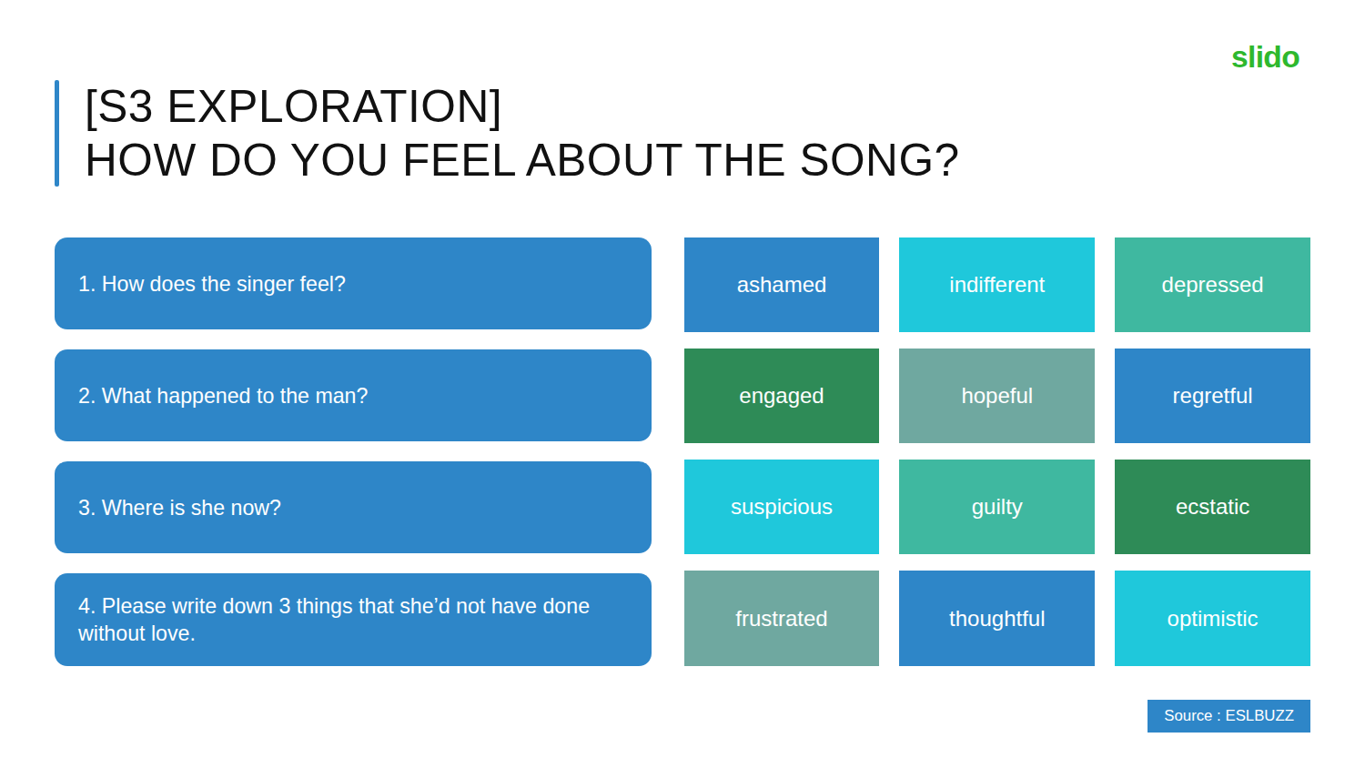slido
[S3 Exploration]
How do you feel about the song?
1. How does the singer feel?
2. What happened to the man?
3. Where is she now?
4. Please write down 3 things that she’d not have done without love.
ashamed
indifferent
depressed
engaged
hopeful
regretful
suspicious
guilty
ecstatic
frustrated
thoughtful
optimistic
Source : ESLBUZZ